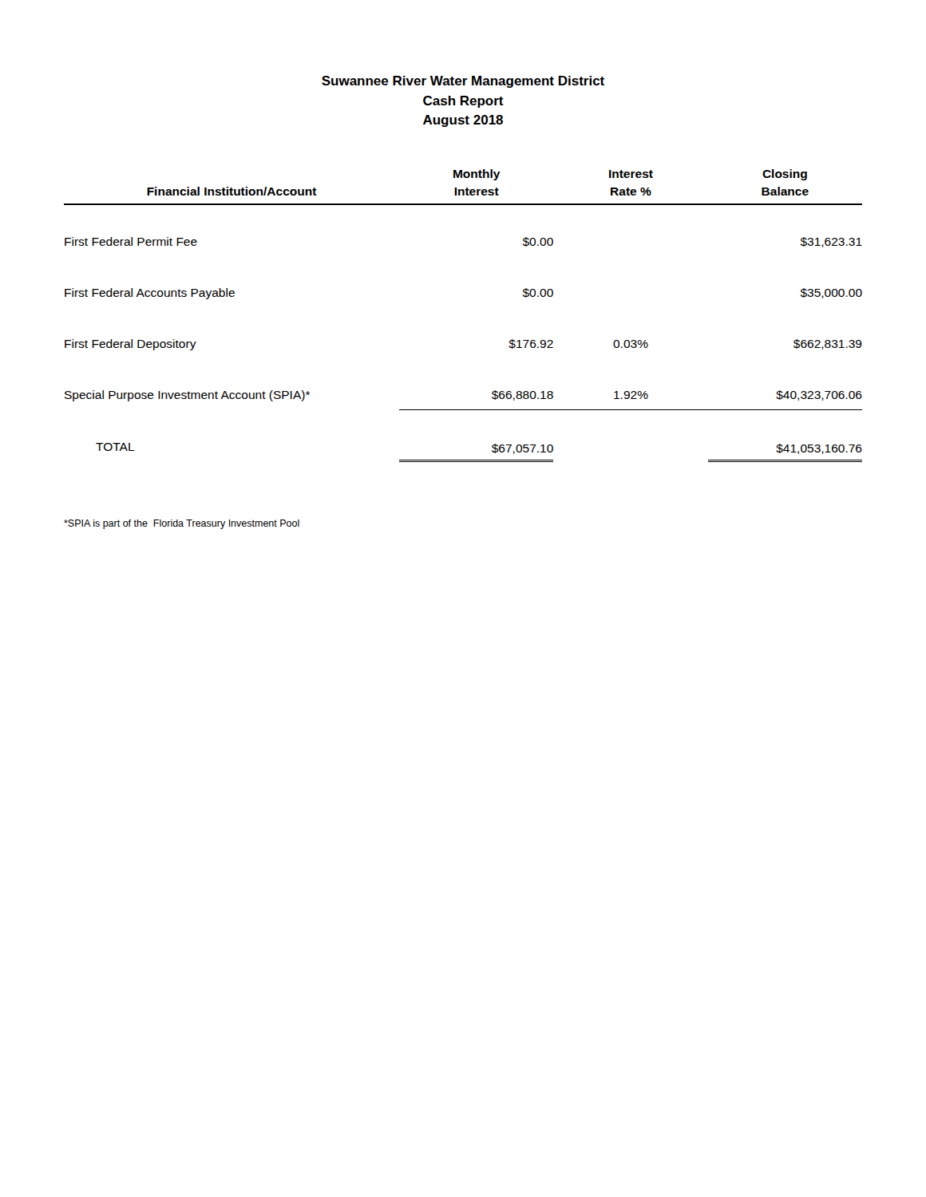Suwannee River Water Management District
Cash Report
August 2018
| | Monthly | Interest | Closing |
| --- | --- | --- | --- |
| Financial Institution/Account | Interest | Rate % | Balance |
| First Federal Permit Fee | $0.00 | | $31,623.31 |
| First Federal Accounts Payable | $0.00 | | $35,000.00 |
| First Federal Depository | $176.92 | 0.03% | $662,831.39 |
| Special Purpose Investment Account (SPIA)* | $66,880.18 | 1.92% | $40,323,706.06 |
| TOTAL | $67,057.10 | | $41,053,160.76 |
*SPIA is part of the Florida Treasury Investment Pool